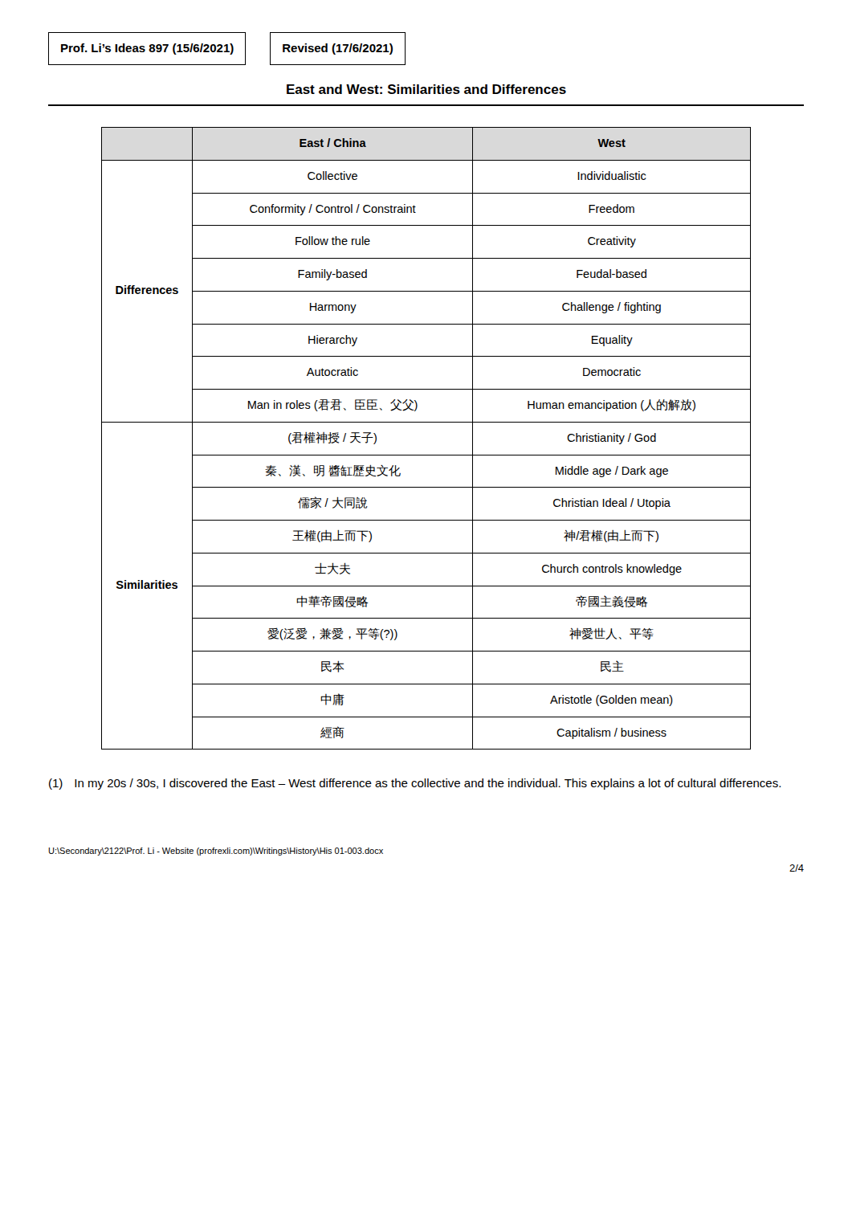Prof. Li’s Ideas 897 (15/6/2021)
Revised (17/6/2021)
East and West: Similarities and Differences
| | East / China | West |
| --- | --- | --- |
| Differences | Collective | Individualistic |
| Conformity / Control / Constraint | Freedom |
| Follow the rule | Creativity |
| Family-based | Feudal-based |
| Harmony | Challenge / fighting |
| Hierarchy | Equality |
| Autocratic | Democratic |
| Man in roles (君君、臣臣、父父) | Human emancipation (人的解放) |
| Similarities | (君權神授 / 天子) | Christianity / God |
| 秦、漢、明 醬缸歷史文化 | Middle age / Dark age |
| 儒家 / 大同說 | Christian Ideal / Utopia |
| 王權(由上而下) | 神/君權(由上而下) |
| 士大夫 | Church controls knowledge |
| 中華帝國侵略 | 帝國主義侵略 |
| 愛(泛愛，兼愛，平等(?)) | 神愛世人、平等 |
| 民本 | 民主 |
| 中庸 | Aristotle (Golden mean) |
| 經商 | Capitalism / business |
(1) In my 20s / 30s, I discovered the East – West difference as the collective and the individual. This explains a lot of cultural differences.
U:\Secondary\2122\Prof. Li - Website (profrexli.com)\Writings\History\His 01-003.docx
2/4